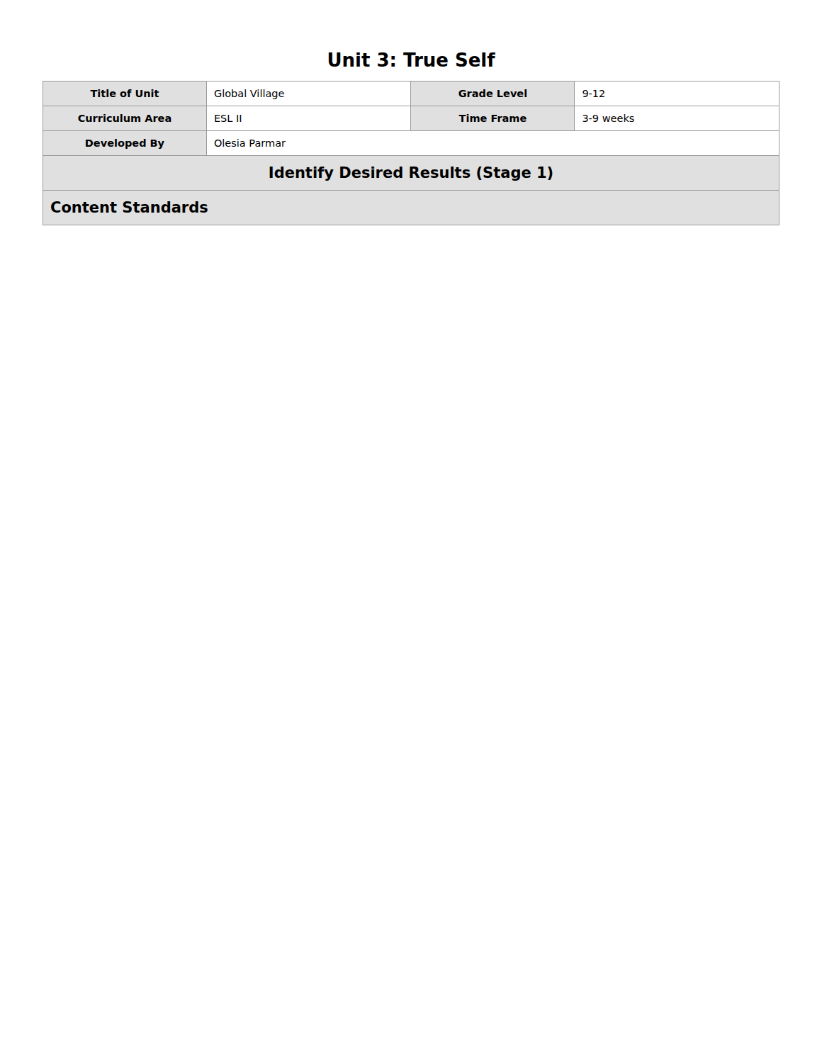Unit 3: True Self
| Title of Unit | Global Village | Grade Level | 9-12 |
| Curriculum Area | ESL II | Time Frame | 3-9 weeks |
| Developed By | Olesia Parmar |
| Identify Desired Results (Stage 1) |
| Content Standards |